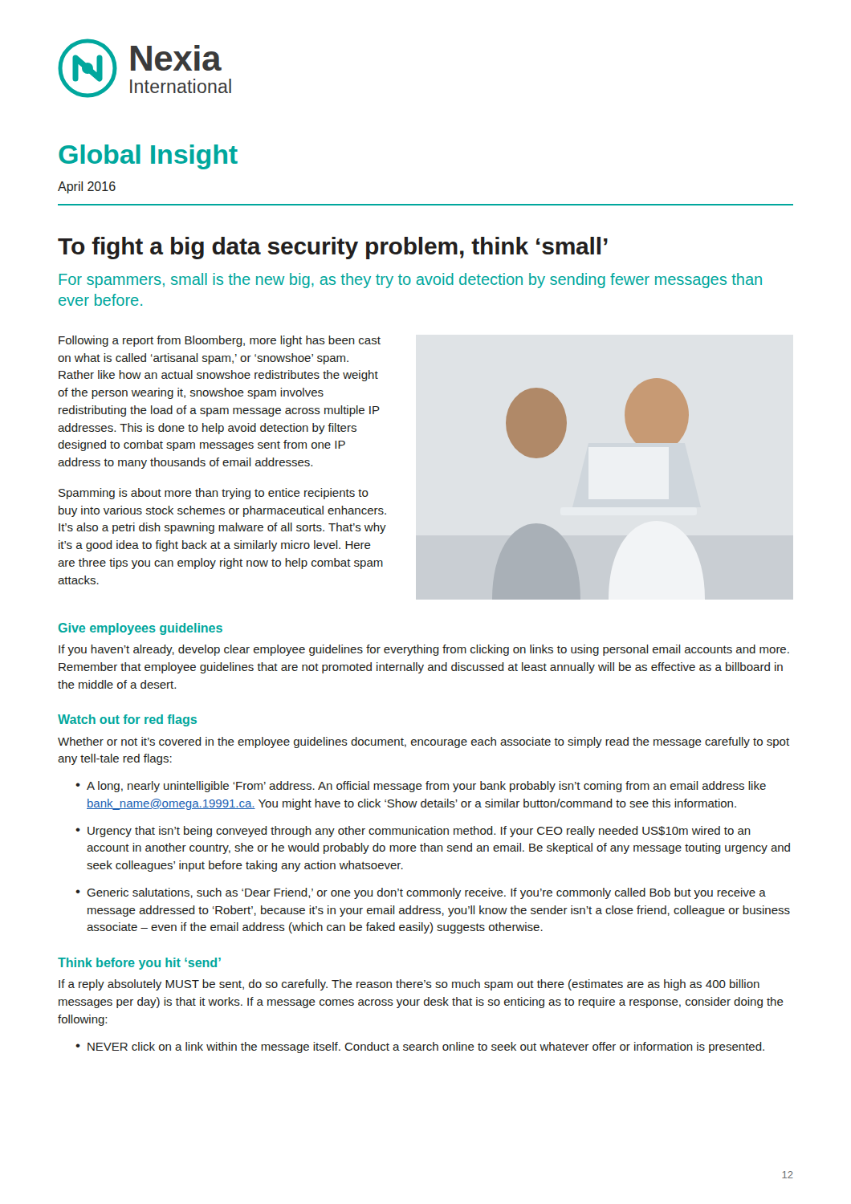Nexia International
Global Insight
April 2016
To fight a big data security problem, think ‘small’
For spammers, small is the new big, as they try to avoid detection by sending fewer messages than ever before.
Following a report from Bloomberg, more light has been cast on what is called ‘artisanal spam,’ or ‘snowshoe’ spam. Rather like how an actual snowshoe redistributes the weight of the person wearing it, snowshoe spam involves redistributing the load of a spam message across multiple IP addresses. This is done to help avoid detection by filters designed to combat spam messages sent from one IP address to many thousands of email addresses.
Spamming is about more than trying to entice recipients to buy into various stock schemes or pharmaceutical enhancers. It’s also a petri dish spawning malware of all sorts. That’s why it’s a good idea to fight back at a similarly micro level. Here are three tips you can employ right now to help combat spam attacks.
Give employees guidelines
If you haven’t already, develop clear employee guidelines for everything from clicking on links to using personal email accounts and more. Remember that employee guidelines that are not promoted internally and discussed at least annually will be as effective as a billboard in the middle of a desert.
Watch out for red flags
Whether or not it’s covered in the employee guidelines document, encourage each associate to simply read the message carefully to spot any tell-tale red flags:
A long, nearly unintelligible ‘From’ address. An official message from your bank probably isn’t coming from an email address like bank_name@omega.19991.ca. You might have to click ‘Show details’ or a similar button/command to see this information.
Urgency that isn’t being conveyed through any other communication method. If your CEO really needed US$10m wired to an account in another country, she or he would probably do more than send an email. Be skeptical of any message touting urgency and seek colleagues’ input before taking any action whatsoever.
Generic salutations, such as ‘Dear Friend,’ or one you don’t commonly receive. If you’re commonly called Bob but you receive a message addressed to ‘Robert’, because it’s in your email address, you’ll know the sender isn’t a close friend, colleague or business associate – even if the email address (which can be faked easily) suggests otherwise.
Think before you hit ‘send’
If a reply absolutely MUST be sent, do so carefully. The reason there’s so much spam out there (estimates are as high as 400 billion messages per day) is that it works. If a message comes across your desk that is so enticing as to require a response, consider doing the following:
NEVER click on a link within the message itself. Conduct a search online to seek out whatever offer or information is presented.
12